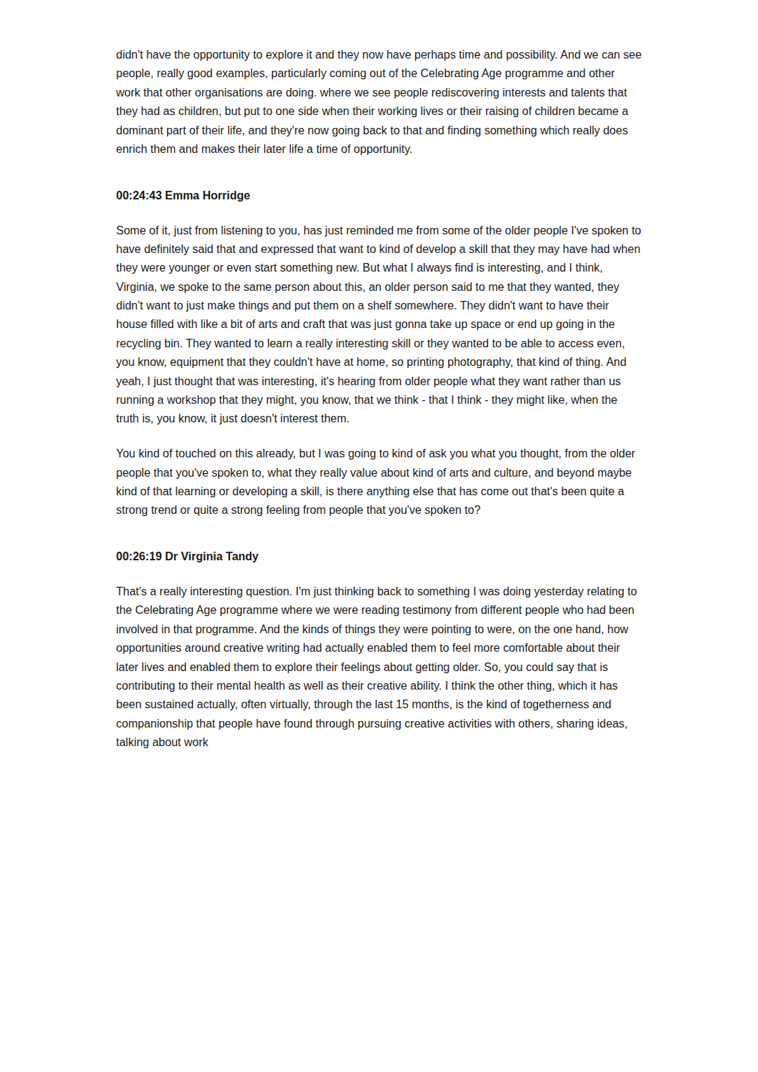didn't have the opportunity to explore it and they now have perhaps time and possibility. And we can see people, really good examples, particularly coming out of the Celebrating Age programme and other work that other organisations are doing. where we see people rediscovering interests and talents that they had as children, but put to one side when their working lives or their raising of children became a dominant part of their life, and they're now going back to that and finding something which really does enrich them and makes their later life a time of opportunity.
00:24:43 Emma Horridge
Some of it, just from listening to you, has just reminded me from some of the older people I've spoken to have definitely said that and expressed that want to kind of develop a skill that they may have had when they were younger or even start something new. But what I always find is interesting, and I think, Virginia, we spoke to the same person about this, an older person said to me that they wanted, they didn't want to just make things and put them on a shelf somewhere. They didn't want to have their house filled with like a bit of arts and craft that was just gonna take up space or end up going in the recycling bin. They wanted to learn a really interesting skill or they wanted to be able to access even, you know, equipment that they couldn't have at home, so printing photography, that kind of thing. And yeah, I just thought that was interesting, it's hearing from older people what they want rather than us running a workshop that they might, you know, that we think - that I think - they might like, when the truth is, you know, it just doesn't interest them.
You kind of touched on this already, but I was going to kind of ask you what you thought, from the older people that you've spoken to, what they really value about kind of arts and culture, and beyond maybe kind of that learning or developing a skill, is there anything else that has come out that's been quite a strong trend or quite a strong feeling from people that you've spoken to?
00:26:19 Dr Virginia Tandy
That's a really interesting question. I'm just thinking back to something I was doing yesterday relating to the Celebrating Age programme where we were reading testimony from different people who had been involved in that programme. And the kinds of things they were pointing to were, on the one hand, how opportunities around creative writing had actually enabled them to feel more comfortable about their later lives and enabled them to explore their feelings about getting older. So, you could say that is contributing to their mental health as well as their creative ability. I think the other thing, which it has been sustained actually, often virtually, through the last 15 months, is the kind of togetherness and companionship that people have found through pursuing creative activities with others, sharing ideas, talking about work